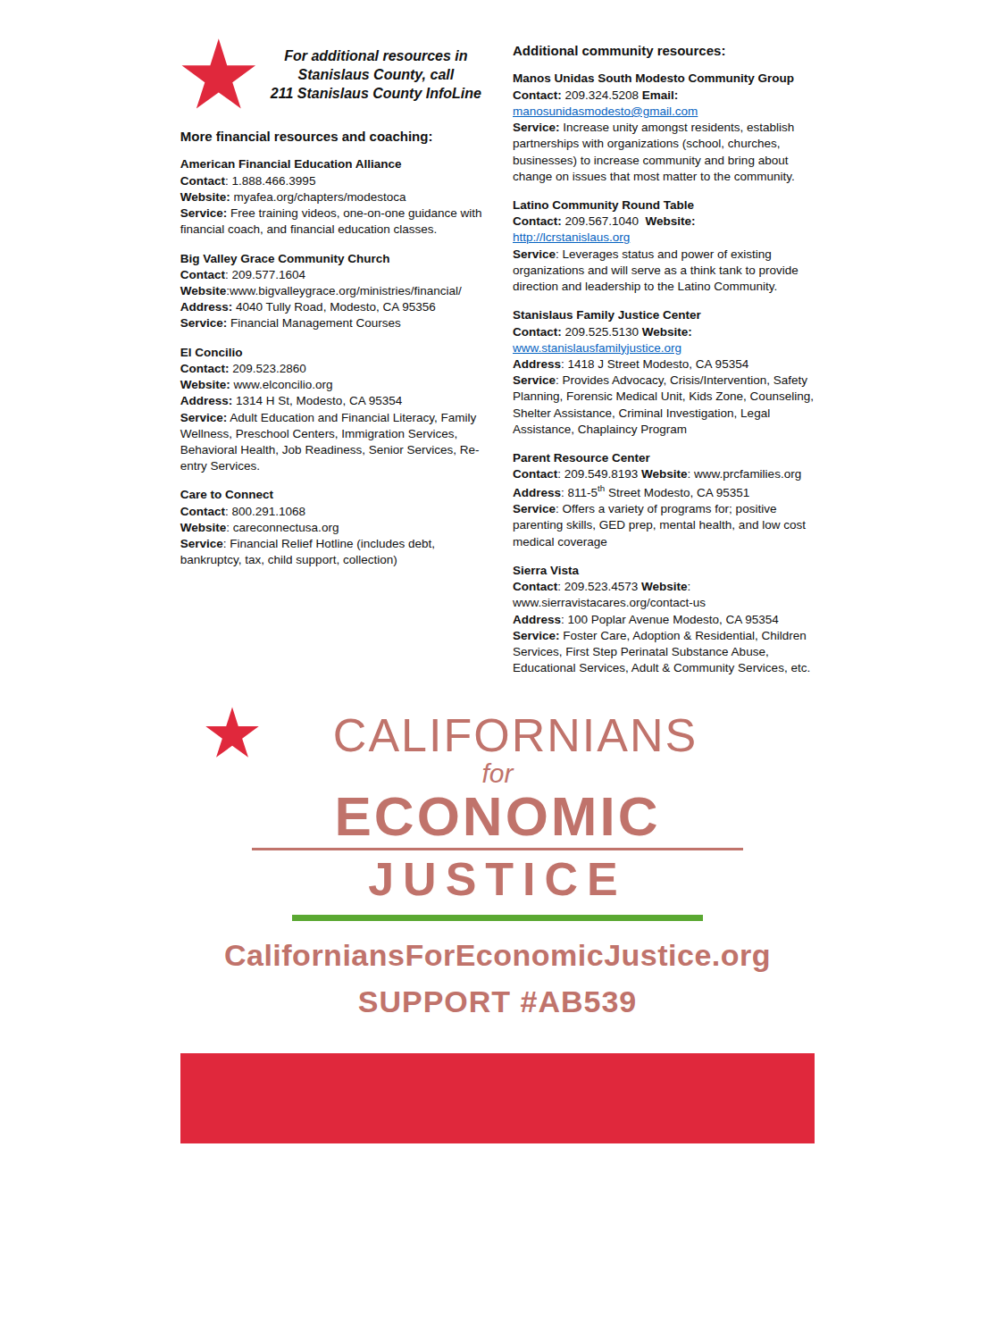For additional resources in
Stanislaus County, call
211 Stanislaus County InfoLine
More financial resources and coaching:
American Financial Education Alliance
Contact: 1.888.466.3995
Website: myafea.org/chapters/modestoca
Service: Free training videos, one-on-one guidance with financial coach, and financial education classes.
Big Valley Grace Community Church
Contact: 209.577.1604
Website:www.bigvalleygrace.org/ministries/financial/
Address: 4040 Tully Road, Modesto, CA 95356
Service: Financial Management Courses
El Concilio
Contact: 209.523.2860
Website: www.elconcilio.org
Address: 1314 H St, Modesto, CA 95354
Service: Adult Education and Financial Literacy, Family Wellness, Preschool Centers, Immigration Services, Behavioral Health, Job Readiness, Senior Services, Re-entry Services.
Care to Connect
Contact: 800.291.1068
Website: careconnectusa.org
Service: Financial Relief Hotline (includes debt, bankruptcy, tax, child support, collection)
Additional community resources:
Manos Unidas South Modesto Community Group
Contact: 209.324.5208 Email: manosunidasmodesto@gmail.com
Service: Increase unity amongst residents, establish partnerships with organizations (school, churches, businesses) to increase community and bring about change on issues that most matter to the community.
Latino Community Round Table
Contact: 209.567.1040 Website: http://lcrstanislaus.org
Service: Leverages status and power of existing organizations and will serve as a think tank to provide direction and leadership to the Latino Community.
Stanislaus Family Justice Center
Contact: 209.525.5130 Website: www.stanislausfamilyjustice.org
Address: 1418 J Street Modesto, CA 95354
Service: Provides Advocacy, Crisis/Intervention, Safety Planning, Forensic Medical Unit, Kids Zone, Counseling, Shelter Assistance, Criminal Investigation, Legal Assistance, Chaplaincy Program
Parent Resource Center
Contact: 209.549.8193 Website: www.prcfamilies.org
Address: 811-5th Street Modesto, CA 95351
Service: Offers a variety of programs for; positive parenting skills, GED prep, mental health, and low cost medical coverage
Sierra Vista
Contact: 209.523.4573 Website: www.sierravistacares.org/contact-us
Address: 100 Poplar Avenue Modesto, CA 95354
Service: Foster Care, Adoption & Residential, Children Services, First Step Perinatal Substance Abuse, Educational Services, Adult & Community Services, etc.
CALIFORNIANS
for
ECONOMIC
JUSTICE
CaliforniansForEconomicJustice.org
SUPPORT #AB539